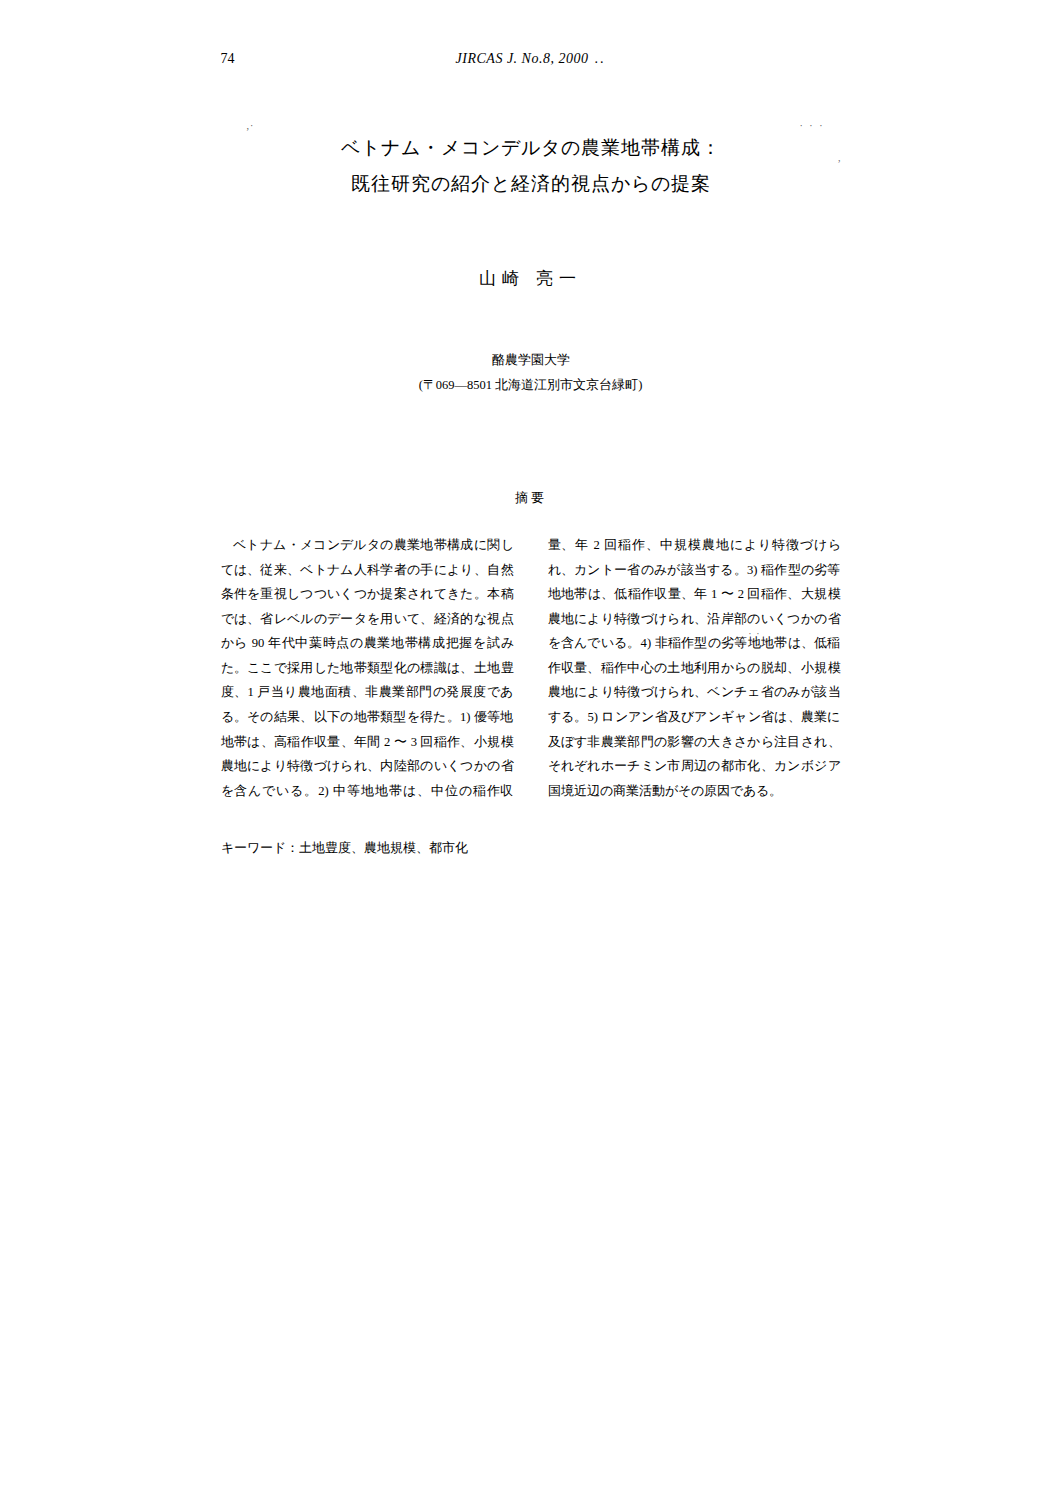74
JIRCAS J. No.8, 2000..
,·
· · ·
,
ベトナム・メコンデルタの農業地帯構成：
既往研究の紹介と経済的視点からの提案
山崎 亮一
酪農学園大学
(〒069—8501 北海道江別市文京台緑町)
摘要
ベトナム・メコンデルタの農業地帯構成に関しては、従来、ベトナム人科学者の手により、自然条件を重視しつついくつか提案されてきた。本稿では、省レベルのデータを用いて、経済的な視点から 90 年代中葉時点の農業地帯構成把握を試みた。ここで採用した地帯類型化の標識は、土地豊度、1 戸当り農地面積、非農業部門の発展度である。その結果、以下の地帯類型を得た。1) 優等地地帯は、高稲作収量、年間 2 〜 3 回稲作、小規模農地により特徴づけられ、内陸部のいくつかの省を含んでいる。2) 中等地地帯は、中位の稲作収量、年 2 回稲作、中規模農地により特徴づけられ、カントー省のみが該当する。3) 稲作型の劣等地地帯は、低稲作収量、年 1 〜 2 回稲作、大規模農地により特徴づけられ、沿岸部のいくつかの省を含んでいる。4) 非稲作型の劣等地地帯は、低稲作収量、稲作中心の土地利用からの脱却、小規模農地により特徴づけられ、ベンチェ省のみが該当する。5) ロンアン省及びアンギャン省は、農業に及ぼす非農業部門の影響の大きさから注目され、それぞれホーチミン市周辺の都市化、カンボジア国境近辺の商業活動がその原因である。
キーワード：土地豊度、農地規模、都市化
· ·